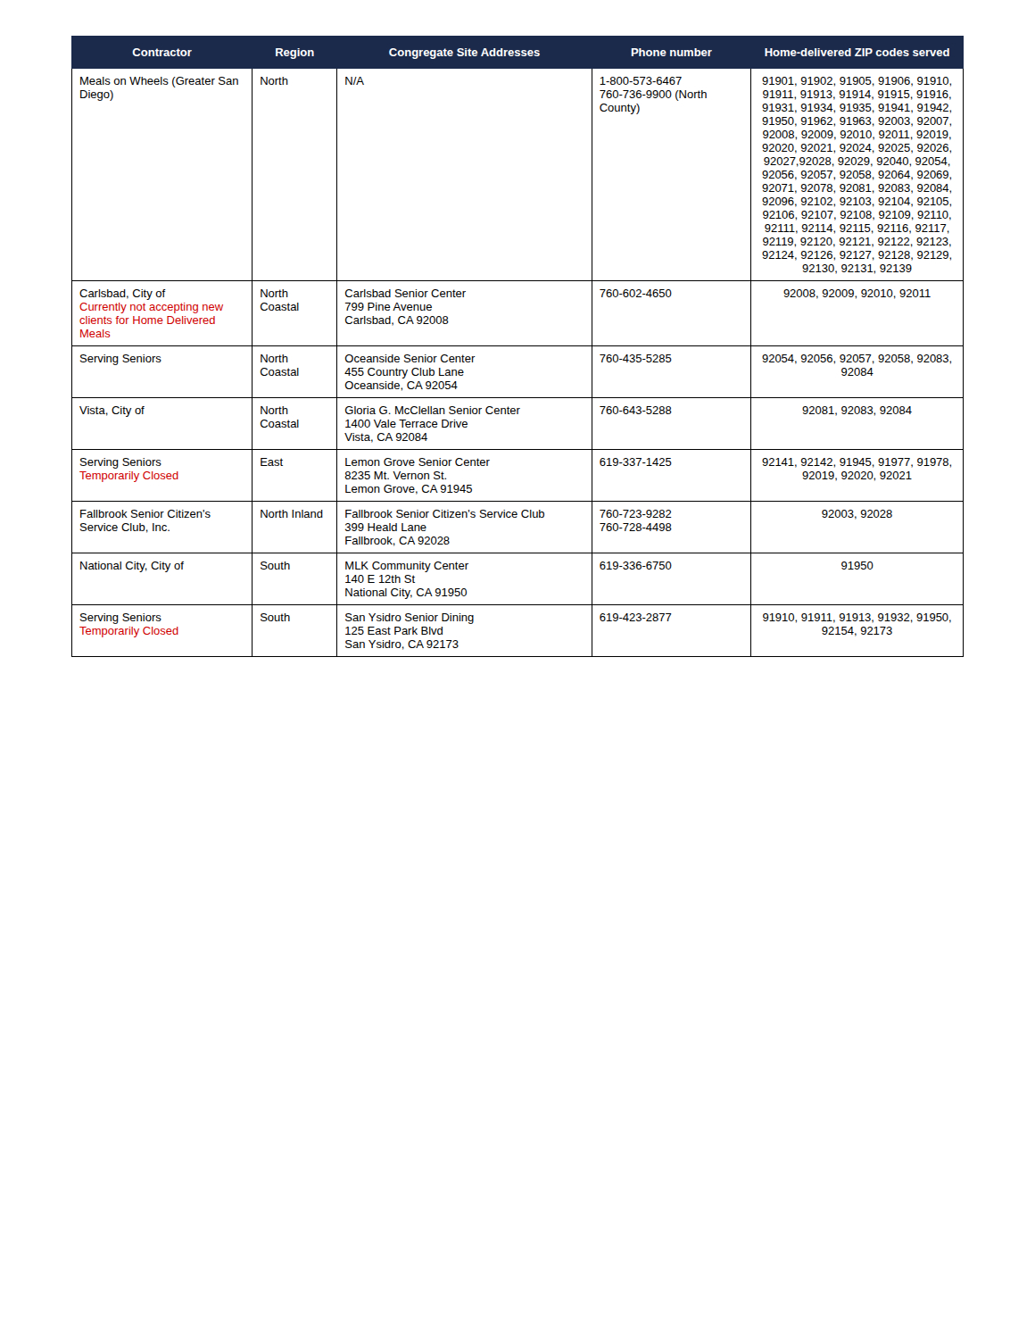| Contractor | Region | Congregate Site Addresses | Phone number | Home-delivered ZIP codes served |
| --- | --- | --- | --- | --- |
| Meals on Wheels (Greater San Diego) | North | N/A | 1-800-573-6467 760-736-9900 (North County) | 91901, 91902, 91905, 91906, 91910, 91911, 91913, 91914, 91915, 91916, 91931, 91934, 91935, 91941, 91942, 91950, 91962, 91963, 92003, 92007, 92008, 92009, 92010, 92011, 92019, 92020, 92021, 92024, 92025, 92026, 92027,92028, 92029, 92040, 92054, 92056, 92057, 92058, 92064, 92069, 92071, 92078, 92081, 92083, 92084, 92096, 92102, 92103, 92104, 92105, 92106, 92107, 92108, 92109, 92110, 92111, 92114, 92115, 92116, 92117, 92119, 92120, 92121, 92122, 92123, 92124, 92126, 92127, 92128, 92129, 92130, 92131, 92139 |
| Carlsbad, City of Currently not accepting new clients for Home Delivered Meals | North Coastal | Carlsbad Senior Center 799 Pine Avenue Carlsbad, CA 92008 | 760-602-4650 | 92008, 92009, 92010, 92011 |
| Serving Seniors | North Coastal | Oceanside Senior Center 455 Country Club Lane Oceanside, CA 92054 | 760-435-5285 | 92054, 92056, 92057, 92058, 92083, 92084 |
| Vista, City of | North Coastal | Gloria G. McClellan Senior Center 1400 Vale Terrace Drive Vista, CA 92084 | 760-643-5288 | 92081, 92083, 92084 |
| Serving Seniors Temporarily Closed | East | Lemon Grove Senior Center 8235 Mt. Vernon St. Lemon Grove, CA 91945 | 619-337-1425 | 92141, 92142, 91945, 91977, 91978, 92019, 92020, 92021 |
| Fallbrook Senior Citizen's Service Club, Inc. | North Inland | Fallbrook Senior Citizen's Service Club 399 Heald Lane Fallbrook, CA 92028 | 760-723-9282 760-728-4498 | 92003, 92028 |
| National City, City of | South | MLK Community Center 140 E 12th St National City, CA 91950 | 619-336-6750 | 91950 |
| Serving Seniors Temporarily Closed | South | San Ysidro Senior Dining 125 East Park Blvd San Ysidro, CA 92173 | 619-423-2877 | 91910, 91911, 91913, 91932, 91950, 92154, 92173 |